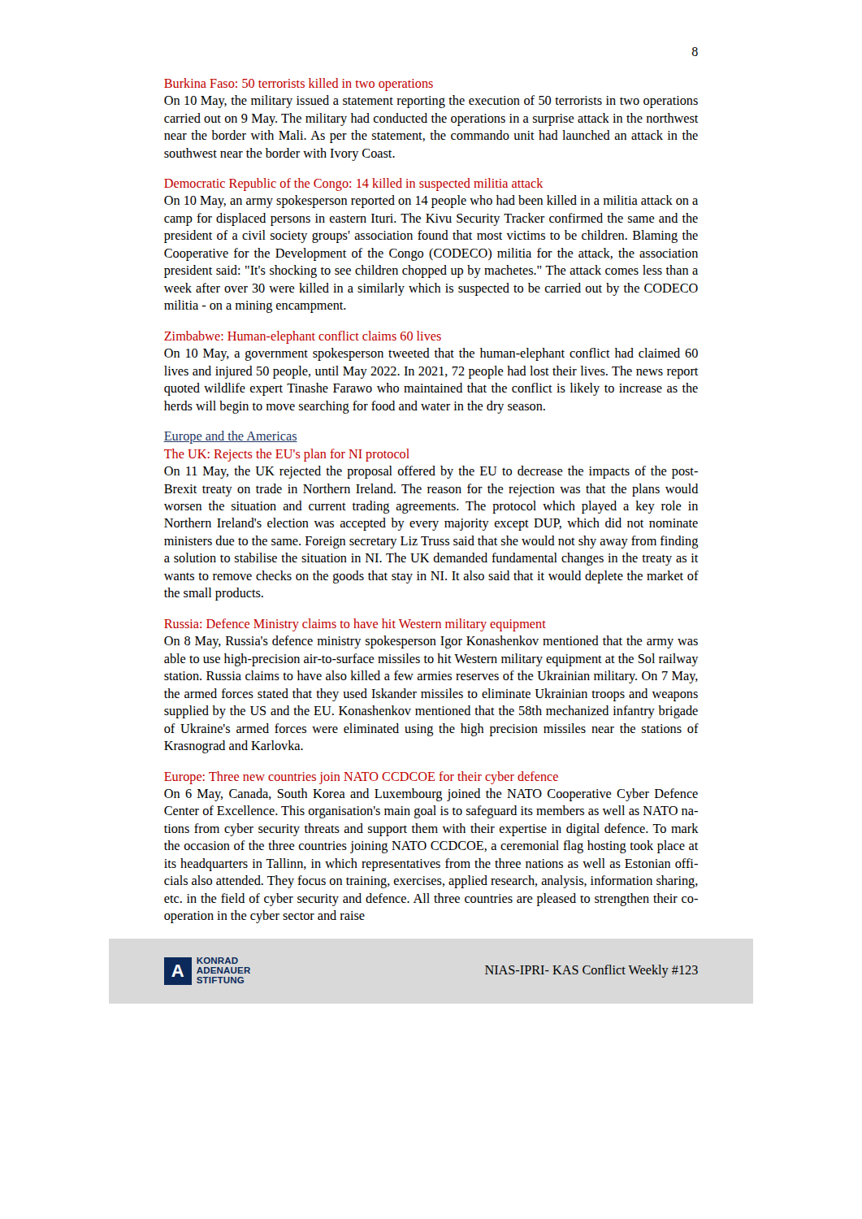8
Burkina Faso: 50 terrorists killed in two operations
On 10 May, the military issued a statement reporting the execution of 50 terrorists in two operations carried out on 9 May. The military had conducted the operations in a surprise attack in the northwest near the border with Mali. As per the statement, the commando unit had launched an attack in the southwest near the border with Ivory Coast.
Democratic Republic of the Congo: 14 killed in suspected militia attack
On 10 May, an army spokesperson reported on 14 people who had been killed in a militia attack on a camp for displaced persons in eastern Ituri. The Kivu Security Tracker confirmed the same and the president of a civil society groups' association found that most victims to be children. Blaming the Cooperative for the Development of the Congo (CODECO) militia for the attack, the association president said: "It's shocking to see children chopped up by machetes." The attack comes less than a week after over 30 were killed in a similarly which is suspected to be carried out by the CODECO militia - on a mining encampment.
Zimbabwe: Human-elephant conflict claims 60 lives
On 10 May, a government spokesperson tweeted that the human-elephant conflict had claimed 60 lives and injured 50 people, until May 2022. In 2021, 72 people had lost their lives. The news report quoted wildlife expert Tinashe Farawo who maintained that the conflict is likely to increase as the herds will begin to move searching for food and water in the dry season.
Europe and the Americas
The UK: Rejects the EU's plan for NI protocol
On 11 May, the UK rejected the proposal offered by the EU to decrease the impacts of the post-Brexit treaty on trade in Northern Ireland. The reason for the rejection was that the plans would worsen the situation and current trading agreements. The protocol which played a key role in Northern Ireland's election was accepted by every majority except DUP, which did not nominate ministers due to the same. Foreign secretary Liz Truss said that she would not shy away from finding a solution to stabilise the situation in NI. The UK demanded fundamental changes in the treaty as it wants to remove checks on the goods that stay in NI. It also said that it would deplete the market of the small products.
Russia: Defence Ministry claims to have hit Western military equipment
On 8 May, Russia's defence ministry spokesperson Igor Konashenkov mentioned that the army was able to use high-precision air-to-surface missiles to hit Western military equipment at the Sol railway station. Russia claims to have also killed a few armies reserves of the Ukrainian military. On 7 May, the armed forces stated that they used Iskander missiles to eliminate Ukrainian troops and weapons supplied by the US and the EU. Konashenkov mentioned that the 58th mechanized infantry brigade of Ukraine's armed forces were eliminated using the high precision missiles near the stations of Krasnograd and Karlovka.
Europe: Three new countries join NATO CCDCOE for their cyber defence
On 6 May, Canada, South Korea and Luxembourg joined the NATO Cooperative Cyber Defence Center of Excellence. This organisation's main goal is to safeguard its members as well as NATO nations from cyber security threats and support them with their expertise in digital defence. To mark the occasion of the three countries joining NATO CCDCOE, a ceremonial flag hosting took place at its headquarters in Tallinn, in which representatives from the three nations as well as Estonian officials also attended. They focus on training, exercises, applied research, analysis, information sharing, etc. in the field of cyber security and defence. All three countries are pleased to strengthen their cooperation in the cyber sector and raise
A
KONRAD ADENAUER STIFTUNG
NIAS-IPRI- KAS Conflict Weekly #123